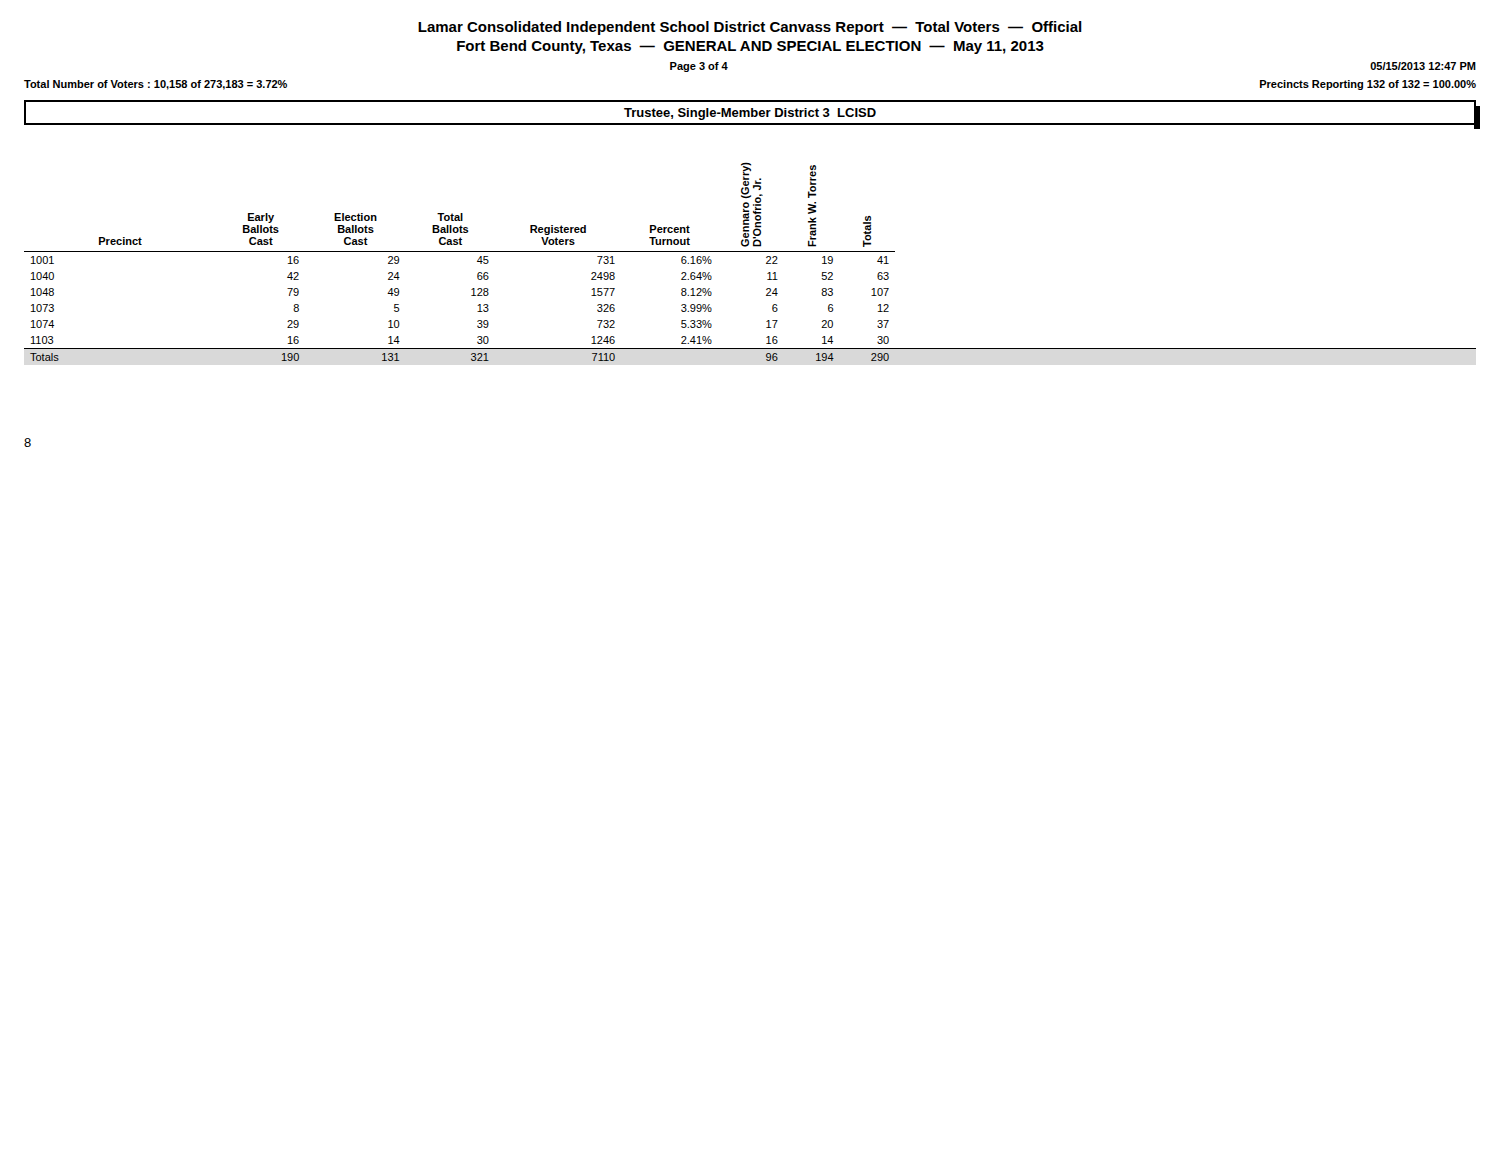Lamar Consolidated Independent School District Canvass Report — Total Voters — Official
Fort Bend County, Texas — GENERAL AND SPECIAL ELECTION — May 11, 2013
Page 3 of 4 05/15/2013 12:47 PM
Total Number of Voters : 10,158 of 273,183 = 3.72% Precincts Reporting 132 of 132 = 100.00%
Trustee, Single-Member District 3 LCISD
| Precinct | Early Ballots Cast | Election Ballots Cast | Total Ballots Cast | Registered Voters | Percent Turnout | Gennaro (Gerry) D'Onofrio, Jr. | Frank W. Torres | Totals | |
| --- | --- | --- | --- | --- | --- | --- | --- | --- | --- |
| 1001 | 16 | 29 | 45 | 731 | 6.16% | 22 | 19 | 41 | |
| 1040 | 42 | 24 | 66 | 2498 | 2.64% | 11 | 52 | 63 | |
| 1048 | 79 | 49 | 128 | 1577 | 8.12% | 24 | 83 | 107 | |
| 1073 | 8 | 5 | 13 | 326 | 3.99% | 6 | 6 | 12 | |
| 1074 | 29 | 10 | 39 | 732 | 5.33% | 17 | 20 | 37 | |
| 1103 | 16 | 14 | 30 | 1246 | 2.41% | 16 | 14 | 30 | |
| Totals | 190 | 131 | 321 | 7110 | | 96 | 194 | 290 | |
8